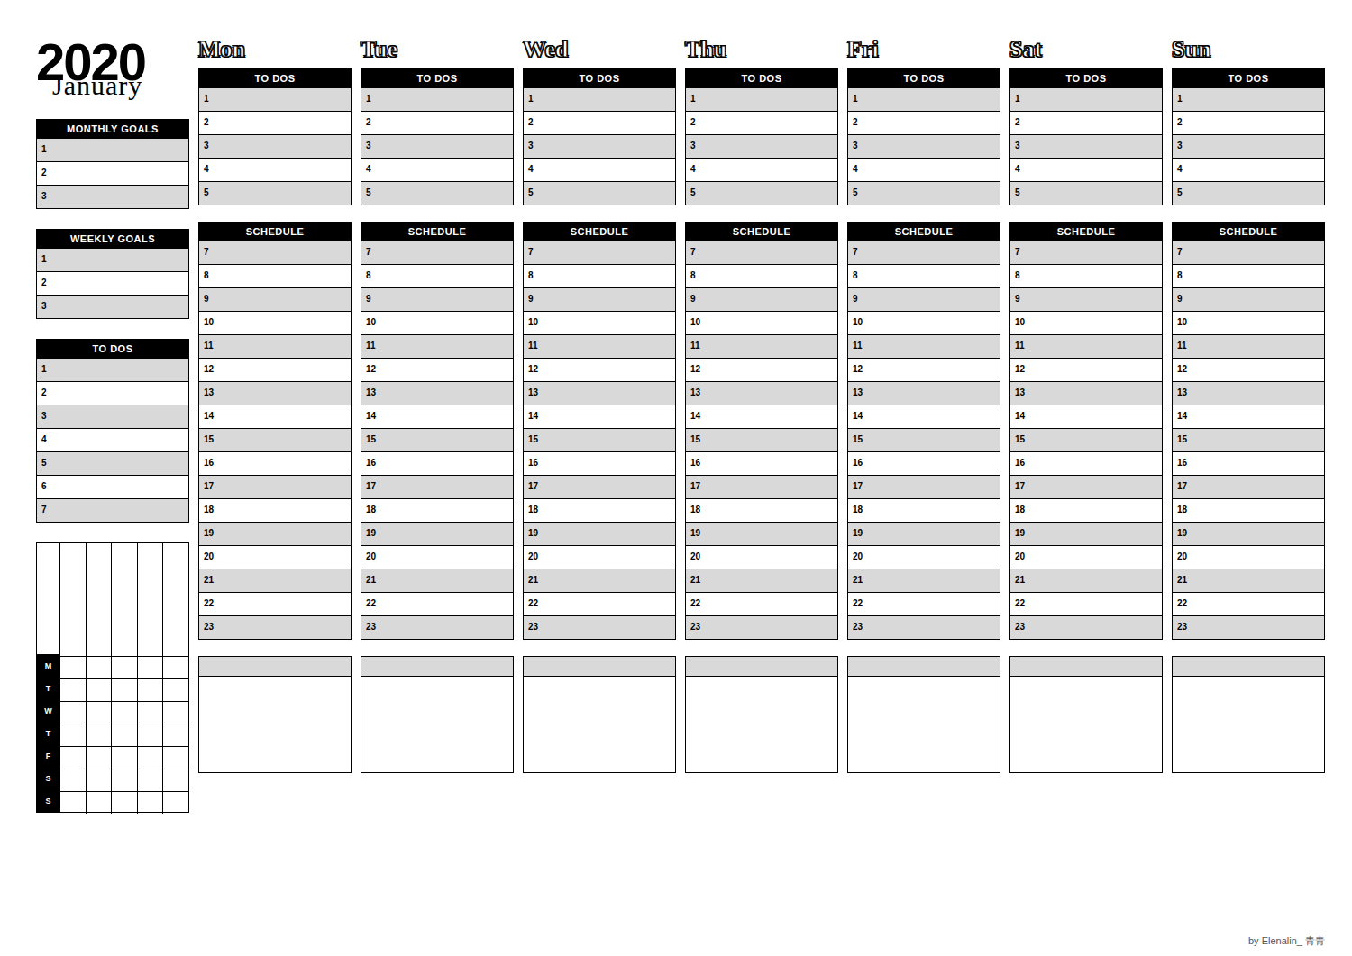2020
January
MONTHLY GOALS
WEEKLY GOALS
TO DOS
HABITS
M
T
W
T
F
S
S
Mon
TO DOS
SCHEDULE
Tue
TO DOS
SCHEDULE
Wed
TO DOS
SCHEDULE
Thu
TO DOS
SCHEDULE
Fri
TO DOS
SCHEDULE
Sat
TO DOS
SCHEDULE
Sun
TO DOS
SCHEDULE
by Elenalin_ 青青